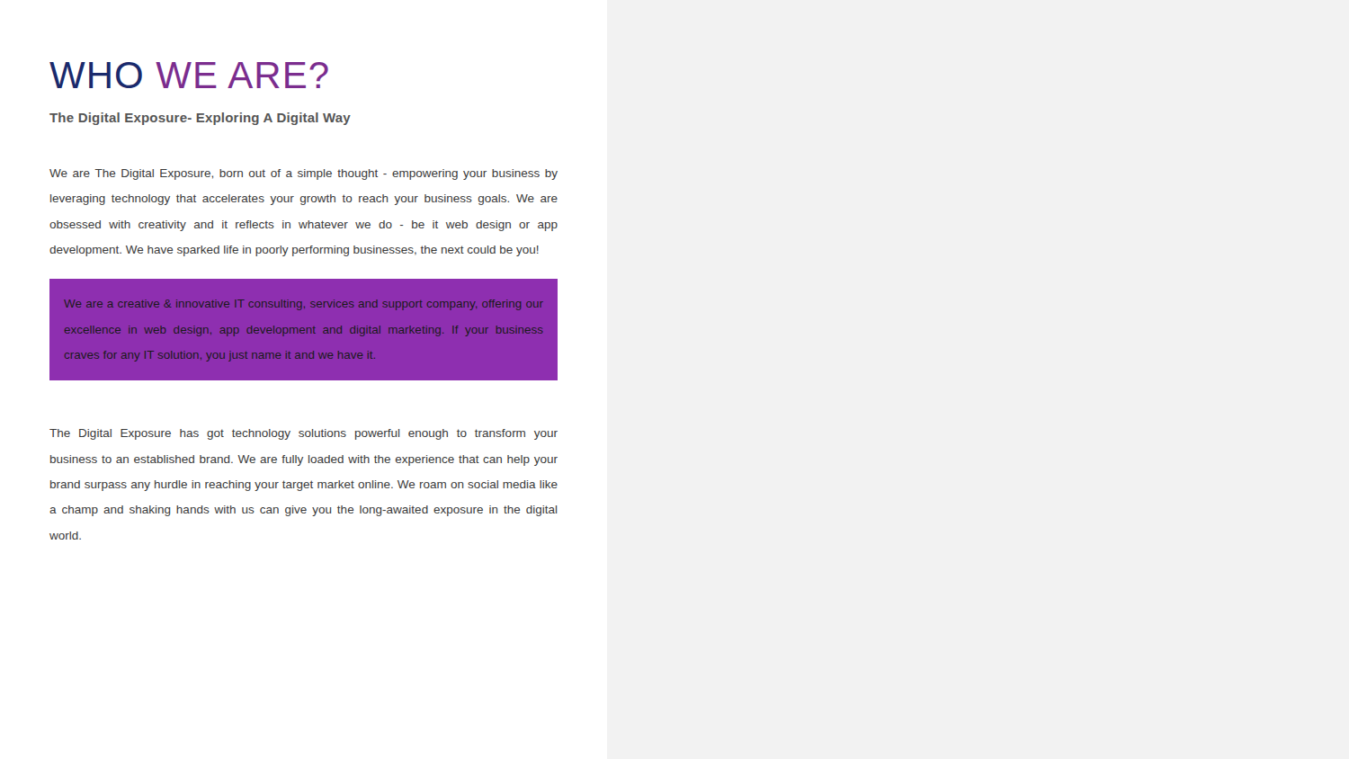WHO WE ARE?
The Digital Exposure- Exploring A Digital Way
We are The Digital Exposure, born out of a simple thought - empowering your business by leveraging technology that accelerates your growth to reach your business goals. We are obsessed with creativity and it reflects in whatever we do - be it web design or app development. We have sparked life in poorly performing businesses, the next could be you!
We are a creative & innovative IT consulting, services and support company, offering our excellence in web design, app development and digital marketing. If your business craves for any IT solution, you just name it and we have it.
The Digital Exposure has got technology solutions powerful enough to transform your business to an established brand. We are fully loaded with the experience that can help your brand surpass any hurdle in reaching your target market online. We roam on social media like a champ and shaking hands with us can give you the long-awaited exposure in the digital world.